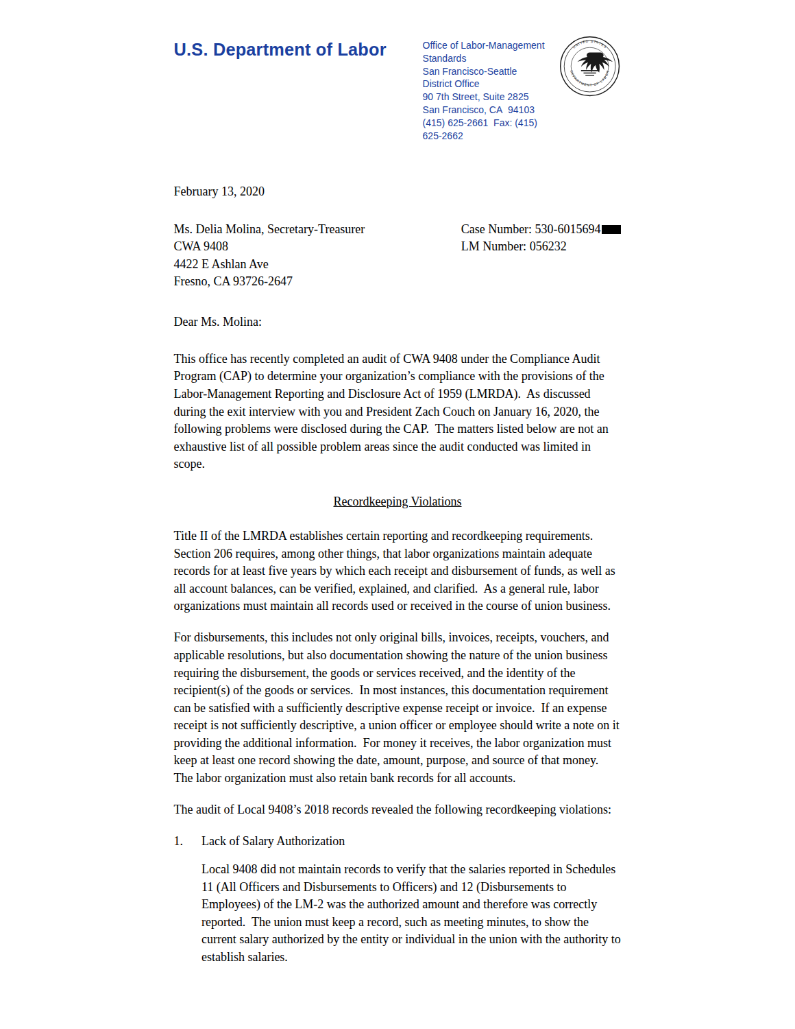U.S. Department of Labor
Office of Labor-Management Standards
San Francisco-Seattle District Office
90 7th Street, Suite 2825
San Francisco, CA 94103
(415) 625-2661 Fax: (415) 625-2662
UNITED STATES DEPARTMENT OF LABOR
February 13, 2020
Ms. Delia Molina, Secretary-Treasurer CWA 9408 4422 E Ashlan Ave Fresno, CA 93726-2647
Case Number: 530-6015694 LM Number: 056232
Dear Ms. Molina:
This office has recently completed an audit of CWA 9408 under the Compliance Audit Program (CAP) to determine your organization’s compliance with the provisions of the Labor-Management Reporting and Disclosure Act of 1959 (LMRDA). As discussed during the exit interview with you and President Zach Couch on January 16, 2020, the following problems were disclosed during the CAP. The matters listed below are not an exhaustive list of all possible problem areas since the audit conducted was limited in scope.
Recordkeeping Violations
Title II of the LMRDA establishes certain reporting and recordkeeping requirements. Section 206 requires, among other things, that labor organizations maintain adequate records for at least five years by which each receipt and disbursement of funds, as well as all account balances, can be verified, explained, and clarified. As a general rule, labor organizations must maintain all records used or received in the course of union business.
For disbursements, this includes not only original bills, invoices, receipts, vouchers, and applicable resolutions, but also documentation showing the nature of the union business requiring the disbursement, the goods or services received, and the identity of the recipient(s) of the goods or services. In most instances, this documentation requirement can be satisfied with a sufficiently descriptive expense receipt or invoice. If an expense receipt is not sufficiently descriptive, a union officer or employee should write a note on it providing the additional information. For money it receives, the labor organization must keep at least one record showing the date, amount, purpose, and source of that money. The labor organization must also retain bank records for all accounts.
The audit of Local 9408’s 2018 records revealed the following recordkeeping violations:
1.
Lack of Salary Authorization
Local 9408 did not maintain records to verify that the salaries reported in Schedules 11 (All Officers and Disbursements to Officers) and 12 (Disbursements to Employees) of the LM-2 was the authorized amount and therefore was correctly reported. The union must keep a record, such as meeting minutes, to show the current salary authorized by the entity or individual in the union with the authority to establish salaries.